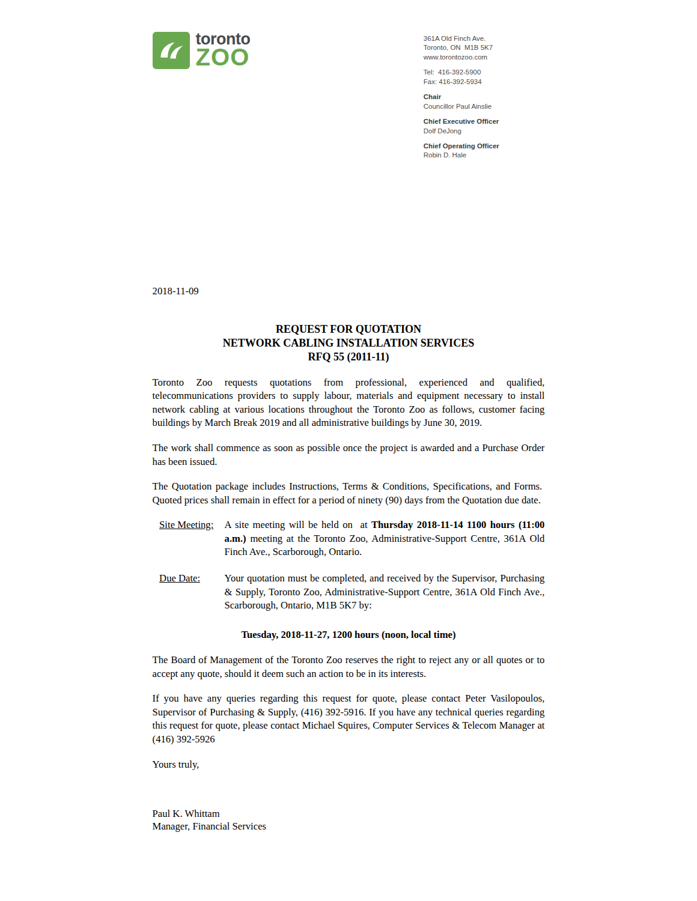toronto ZOO
361A Old Finch Ave.
Toronto, ON M1B 5K7
www.torontozoo.com
Tel: 416-392-5900
Fax: 416-392-5934
Chair
Councillor Paul Ainslie
Chief Executive Officer
Dolf DeJong
Chief Operating Officer
Robin D. Hale
2018-11-09
REQUEST FOR QUOTATION NETWORK CABLING INSTALLATION SERVICES RFQ 55 (2011-11)
Toronto Zoo requests quotations from professional, experienced and qualified, telecommunications providers to supply labour, materials and equipment necessary to install network cabling at various locations throughout the Toronto Zoo as follows, customer facing buildings by March Break 2019 and all administrative buildings by June 30, 2019.
The work shall commence as soon as possible once the project is awarded and a Purchase Order has been issued.
The Quotation package includes Instructions, Terms & Conditions, Specifications, and Forms. Quoted prices shall remain in effect for a period of ninety (90) days from the Quotation due date.
Site Meeting:
A site meeting will be held on at Thursday 2018-11-14 1100 hours (11:00 a.m.) meeting at the Toronto Zoo, Administrative-Support Centre, 361A Old Finch Ave., Scarborough, Ontario.
Due Date:
Your quotation must be completed, and received by the Supervisor, Purchasing & Supply, Toronto Zoo, Administrative-Support Centre, 361A Old Finch Ave., Scarborough, Ontario, M1B 5K7 by:
Tuesday, 2018-11-27, 1200 hours (noon, local time)
The Board of Management of the Toronto Zoo reserves the right to reject any or all quotes or to accept any quote, should it deem such an action to be in its interests.
If you have any queries regarding this request for quote, please contact Peter Vasilopoulos, Supervisor of Purchasing & Supply, (416) 392-5916. If you have any technical queries regarding this request for quote, please contact Michael Squires, Computer Services & Telecom Manager at (416) 392-5926
Yours truly,
Paul K. Whittam
Manager, Financial Services